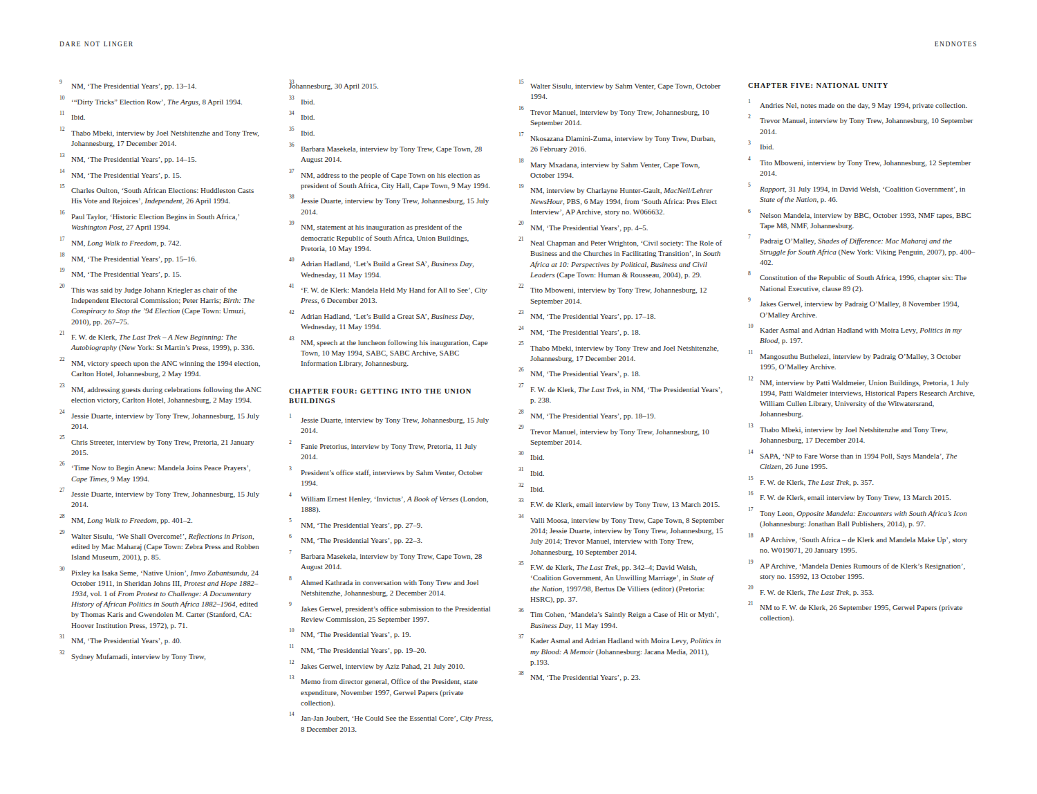Dare Not Linger
Endnotes
NM, ‘The Presidential Years’, pp. 13–14.
‘“Dirty Tricks” Election Row’, The Argus, 8 April 1994.
Ibid.
Thabo Mbeki, interview by Joel Netshitenzhe and Tony Trew, Johannesburg, 17 December 2014.
NM, ‘The Presidential Years’, pp. 14–15.
NM, ‘The Presidential Years’, p. 15.
Charles Oulton, ‘South African Elections: Huddleston Casts His Vote and Rejoices’, Independent, 26 April 1994.
Paul Taylor, ‘Historic Election Begins in South Africa,’ Washington Post, 27 April 1994.
NM, Long Walk to Freedom, p. 742.
NM, ‘The Presidential Years’, pp. 15–16.
NM, ‘The Presidential Years’, p. 15.
This was said by Judge Johann Kriegler as chair of the Independent Electoral Commission; Peter Harris; Birth: The Conspiracy to Stop the ’94 Election (Cape Town: Umuzi, 2010), pp. 267–75.
F. W. de Klerk, The Last Trek – A New Beginning: The Autobiography (New York: St Martin’s Press, 1999), p. 336.
NM, victory speech upon the ANC winning the 1994 election, Carlton Hotel, Johannesburg, 2 May 1994.
NM, addressing guests during celebrations following the ANC election victory, Carlton Hotel, Johannesburg, 2 May 1994.
Jessie Duarte, interview by Tony Trew, Johannesburg, 15 July 2014.
Chris Streeter, interview by Tony Trew, Pretoria, 21 January 2015.
‘Time Now to Begin Anew: Mandela Joins Peace Prayers’, Cape Times, 9 May 1994.
Jessie Duarte, interview by Tony Trew, Johannesburg, 15 July 2014.
NM, Long Walk to Freedom, pp. 401–2.
Walter Sisulu, ‘We Shall Overcome!’, Reflections in Prison, edited by Mac Maharaj (Cape Town: Zebra Press and Robben Island Museum, 2001), p. 85.
Pixley ka Isaka Seme, ‘Native Union’, Imvo Zabantsundu, 24 October 1911, in Sheridan Johns III, Protest and Hope 1882–1934, vol. 1 of From Protest to Challenge: A Documentary History of African Politics in South Africa 1882–1964, edited by Thomas Karis and Gwendolen M. Carter (Stanford, CA: Hoover Institution Press, 1972), p. 71.
NM, ‘The Presidential Years’, p. 40.
Sydney Mufamadi, interview by Tony Trew,
Johannesburg, 30 April 2015.
Ibid.
Ibid.
Ibid.
Barbara Masekela, interview by Tony Trew, Cape Town, 28 August 2014.
NM, address to the people of Cape Town on his election as president of South Africa, City Hall, Cape Town, 9 May 1994.
Jessie Duarte, interview by Tony Trew, Johannesburg, 15 July 2014.
NM, statement at his inauguration as president of the democratic Republic of South Africa, Union Buildings, Pretoria, 10 May 1994.
Adrian Hadland, ‘Let’s Build a Great SA’, Business Day, Wednesday, 11 May 1994.
‘F. W. de Klerk: Mandela Held My Hand for All to See’, City Press, 6 December 2013.
Adrian Hadland, ‘Let’s Build a Great SA’, Business Day, Wednesday, 11 May 1994.
NM, speech at the luncheon following his inauguration, Cape Town, 10 May 1994, SABC, SABC Archive, SABC Information Library, Johannesburg.
Chapter Four: Getting into the Union Buildings
Jessie Duarte, interview by Tony Trew, Johannesburg, 15 July 2014.
Fanie Pretorius, interview by Tony Trew, Pretoria, 11 July 2014.
President’s office staff, interviews by Sahm Venter, October 1994.
William Ernest Henley, ‘Invictus’, A Book of Verses (London, 1888).
NM, ‘The Presidential Years’, pp. 27–9.
NM, ‘The Presidential Years’, pp. 22–3.
Barbara Masekela, interview by Tony Trew, Cape Town, 28 August 2014.
Ahmed Kathrada in conversation with Tony Trew and Joel Netshitenzhe, Johannesburg, 2 December 2014.
Jakes Gerwel, president’s office submission to the Presidential Review Commission, 25 September 1997.
NM, ‘The Presidential Years’, p. 19.
NM, ‘The Presidential Years’, pp. 19–20.
Jakes Gerwel, interview by Aziz Pahad, 21 July 2010.
Memo from director general, Office of the President, state expenditure, November 1997, Gerwel Papers (private collection).
Jan-Jan Joubert, ‘He Could See the Essential Core’, City Press, 8 December 2013.
Walter Sisulu, interview by Sahm Venter, Cape Town, October 1994.
Trevor Manuel, interview by Tony Trew, Johannesburg, 10 September 2014.
Nkosazana Dlamini-Zuma, interview by Tony Trew, Durban, 26 February 2016.
Mary Mxadana, interview by Sahm Venter, Cape Town, October 1994.
NM, interview by Charlayne Hunter-Gault, MacNeil/Lehrer NewsHour, PBS, 6 May 1994, from ‘South Africa: Pres Elect Interview’, AP Archive, story no. W066632.
NM, ‘The Presidential Years’, pp. 4–5.
Neal Chapman and Peter Wrighton, ‘Civil society: The Role of Business and the Churches in Facilitating Transition’, in South Africa at 10: Perspectives by Political, Business and Civil Leaders (Cape Town: Human & Rousseau, 2004), p. 29.
Tito Mboweni, interview by Tony Trew, Johannesburg, 12 September 2014.
NM, ‘The Presidential Years’, pp. 17–18.
NM, ‘The Presidential Years’, p. 18.
Thabo Mbeki, interview by Tony Trew and Joel Netshitenzhe, Johannesburg, 17 December 2014.
NM, ‘The Presidential Years’, p. 18.
F. W. de Klerk, The Last Trek, in NM, ‘The Presidential Years’, p. 238.
NM, ‘The Presidential Years’, pp. 18–19.
Trevor Manuel, interview by Tony Trew, Johannesburg, 10 September 2014.
Ibid.
Ibid.
Ibid.
F.W. de Klerk, email interview by Tony Trew, 13 March 2015.
Valli Moosa, interview by Tony Trew, Cape Town, 8 September 2014; Jessie Duarte, interview by Tony Trew, Johannesburg, 15 July 2014; Trevor Manuel, interview with Tony Trew, Johannesburg, 10 September 2014.
F.W. de Klerk, The Last Trek, pp. 342–4; David Welsh, ‘Coalition Government, An Unwilling Marriage’, in State of the Nation, 1997/98, Bertus De Villiers (editor) (Pretoria: HSRC), pp. 37.
Tim Cohen, ‘Mandela’s Saintly Reign a Case of Hit or Myth’, Business Day, 11 May 1994.
Kader Asmal and Adrian Hadland with Moira Levy, Politics in my Blood: A Memoir (Johannesburg: Jacana Media, 2011), p.193.
NM, ‘The Presidential Years’, p. 23.
Chapter Five: National Unity
Andries Nel, notes made on the day, 9 May 1994, private collection.
Trevor Manuel, interview by Tony Trew, Johannesburg, 10 September 2014.
Ibid.
Tito Mboweni, interview by Tony Trew, Johannesburg, 12 September 2014.
Rapport, 31 July 1994, in David Welsh, ‘Coalition Government’, in State of the Nation, p. 46.
Nelson Mandela, interview by BBC, October 1993, NMF tapes, BBC Tape M8, NMF, Johannesburg.
Padraig O’Malley, Shades of Difference: Mac Maharaj and the Struggle for South Africa (New York: Viking Penguin, 2007), pp. 400–402.
Constitution of the Republic of South Africa, 1996, chapter six: The National Executive, clause 89 (2).
Jakes Gerwel, interview by Padraig O’Malley, 8 November 1994, O’Malley Archive.
Kader Asmal and Adrian Hadland with Moira Levy, Politics in my Blood, p. 197.
Mangosuthu Buthelezi, interview by Padraig O’Malley, 3 October 1995, O’Malley Archive.
NM, interview by Patti Waldmeier, Union Buildings, Pretoria, 1 July 1994, Patti Waldmeier interviews, Historical Papers Research Archive, William Cullen Library, University of the Witwatersrand, Johannesburg.
Thabo Mbeki, interview by Joel Netshitenzhe and Tony Trew, Johannesburg, 17 December 2014.
SAPA, ‘NP to Fare Worse than in 1994 Poll, Says Mandela’, The Citizen, 26 June 1995.
F. W. de Klerk, The Last Trek, p. 357.
F. W. de Klerk, email interview by Tony Trew, 13 March 2015.
Tony Leon, Opposite Mandela: Encounters with South Africa’s Icon (Johannesburg: Jonathan Ball Publishers, 2014), p. 97.
AP Archive, ‘South Africa – de Klerk and Mandela Make Up’, story no. W019071, 20 January 1995.
AP Archive, ‘Mandela Denies Rumours of de Klerk’s Resignation’, story no. 15992, 13 October 1995.
F. W. de Klerk, The Last Trek, p. 353.
NM to F. W. de Klerk, 26 September 1995, Gerwel Papers (private collection).